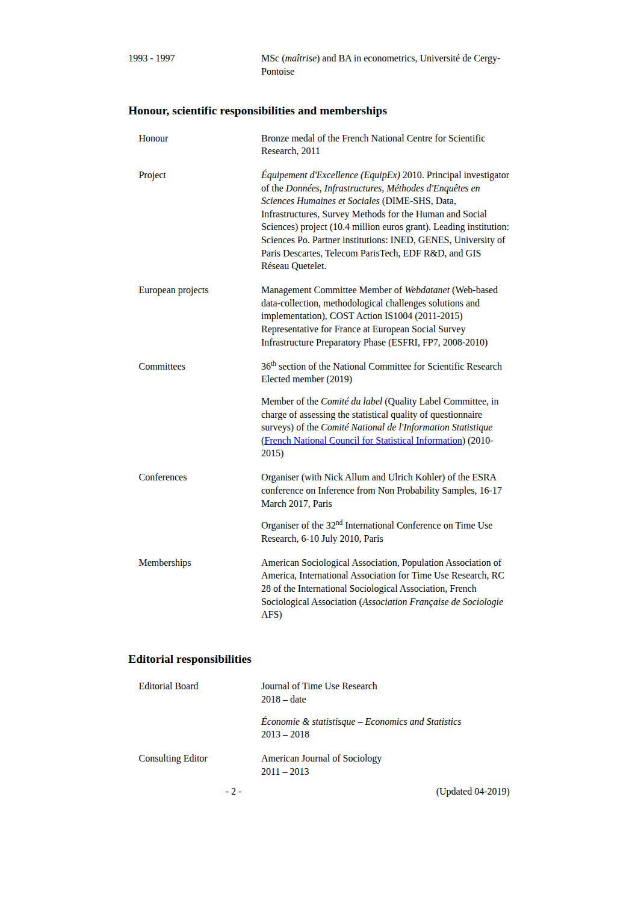1993 - 1997
MSc (maîtrise) and BA in econometrics, Université de Cergy-Pontoise
Honour, scientific responsibilities and memberships
Honour
Bronze medal of the French National Centre for Scientific Research, 2011
Project
Équipement d'Excellence (EquipEx) 2010. Principal investigator of the Données, Infrastructures, Méthodes d'Enquêtes en Sciences Humaines et Sociales (DIME-SHS, Data, Infrastructures, Survey Methods for the Human and Social Sciences) project (10.4 million euros grant). Leading institution: Sciences Po. Partner institutions: INED, GENES, University of Paris Descartes, Telecom ParisTech, EDF R&D, and GIS Réseau Quetelet.
European projects
Management Committee Member of Webdatanet (Web-based data-collection, methodological challenges solutions and implementation), COST Action IS1004 (2011-2015)
Representative for France at European Social Survey Infrastructure Preparatory Phase (ESFRI, FP7, 2008-2010)
Committees
36th section of the National Committee for Scientific Research
Elected member (2019)
Member of the Comité du label (Quality Label Committee, in charge of assessing the statistical quality of questionnaire surveys) of the Comité National de l'Information Statistique (French National Council for Statistical Information) (2010-2015)
Conferences
Organiser (with Nick Allum and Ulrich Kohler) of the ESRA conference on Inference from Non Probability Samples, 16-17 March 2017, Paris
Organiser of the 32nd International Conference on Time Use Research, 6-10 July 2010, Paris
Memberships
American Sociological Association, Population Association of America, International Association for Time Use Research, RC 28 of the International Sociological Association, French Sociological Association (Association Française de Sociologie AFS)
Editorial responsibilities
Editorial Board
Journal of Time Use Research
2018 – date
Économie & statistisque – Economics and Statistics
2013 – 2018
Consulting Editor
American Journal of Sociology
2011 – 2013
- 2 - (Updated 04-2019)